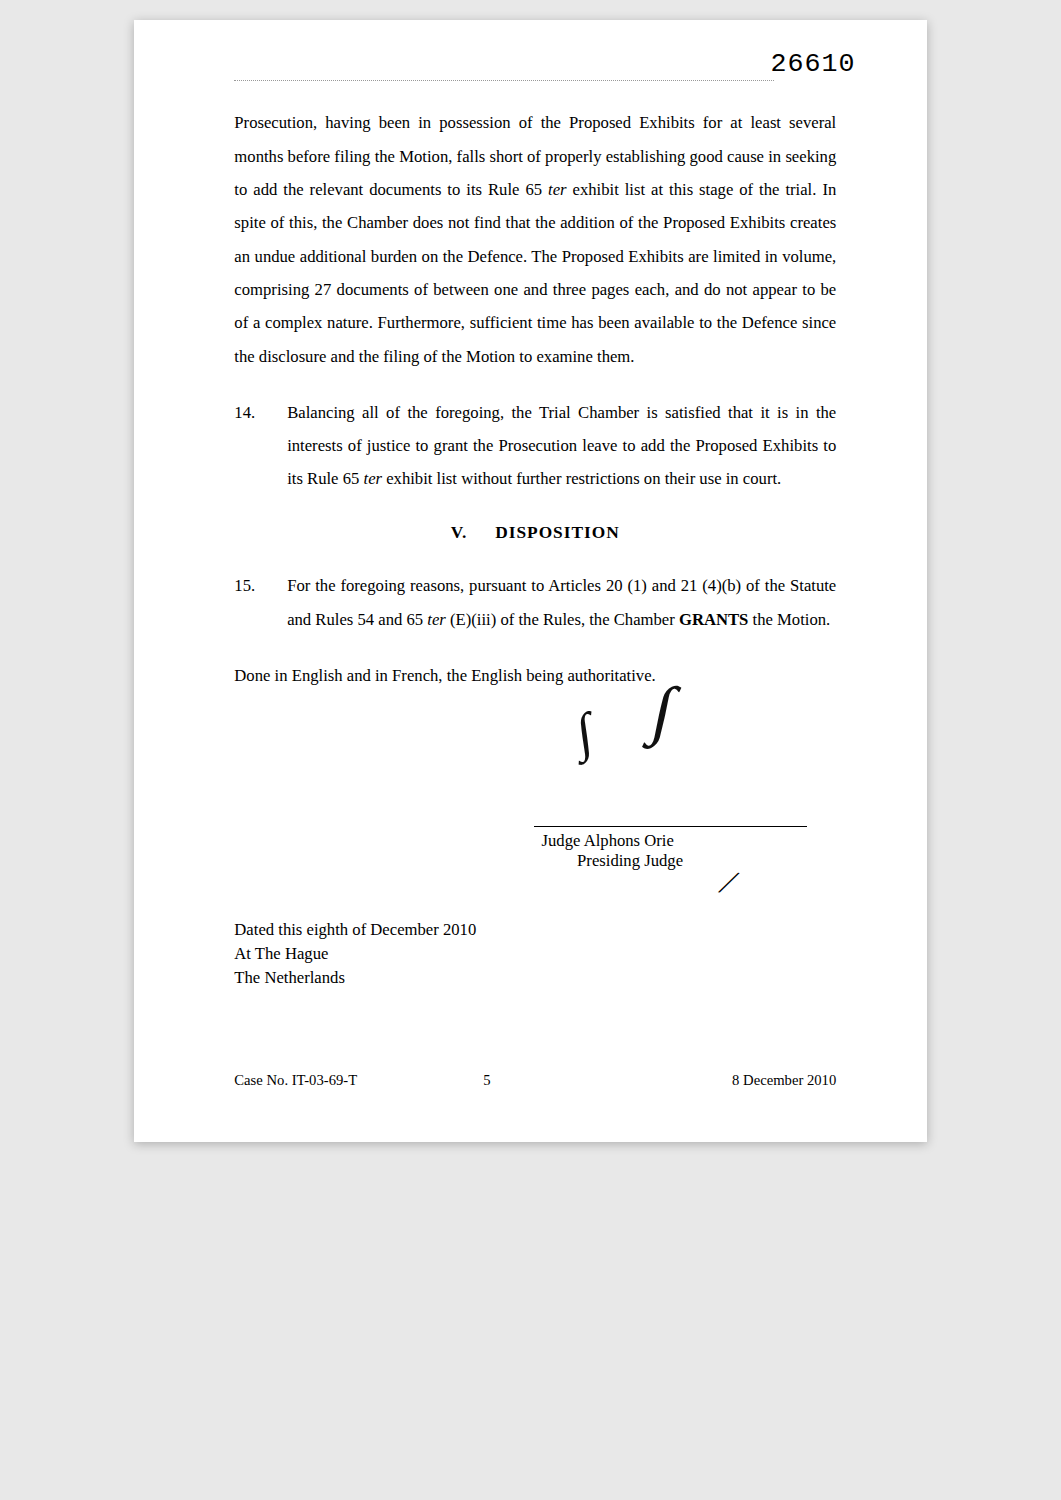26610
Prosecution, having been in possession of the Proposed Exhibits for at least several months before filing the Motion, falls short of properly establishing good cause in seeking to add the relevant documents to its Rule 65 ter exhibit list at this stage of the trial. In spite of this, the Chamber does not find that the addition of the Proposed Exhibits creates an undue additional burden on the Defence. The Proposed Exhibits are limited in volume, comprising 27 documents of between one and three pages each, and do not appear to be of a complex nature. Furthermore, sufficient time has been available to the Defence since the disclosure and the filing of the Motion to examine them.
14. Balancing all of the foregoing, the Trial Chamber is satisfied that it is in the interests of justice to grant the Prosecution leave to add the Proposed Exhibits to its Rule 65 ter exhibit list without further restrictions on their use in court.
V. DISPOSITION
15. For the foregoing reasons, pursuant to Articles 20 (1) and 21 (4)(b) of the Statute and Rules 54 and 65 ter (E)(iii) of the Rules, the Chamber GRANTS the Motion.
Done in English and in French, the English being authoritative.
∫ ∫
Judge Alphons Orie
Presiding Judge⁄
Dated this eighth of December 2010
At The Hague
The Netherlands
Case No. IT-03-69-T 5 8 December 2010